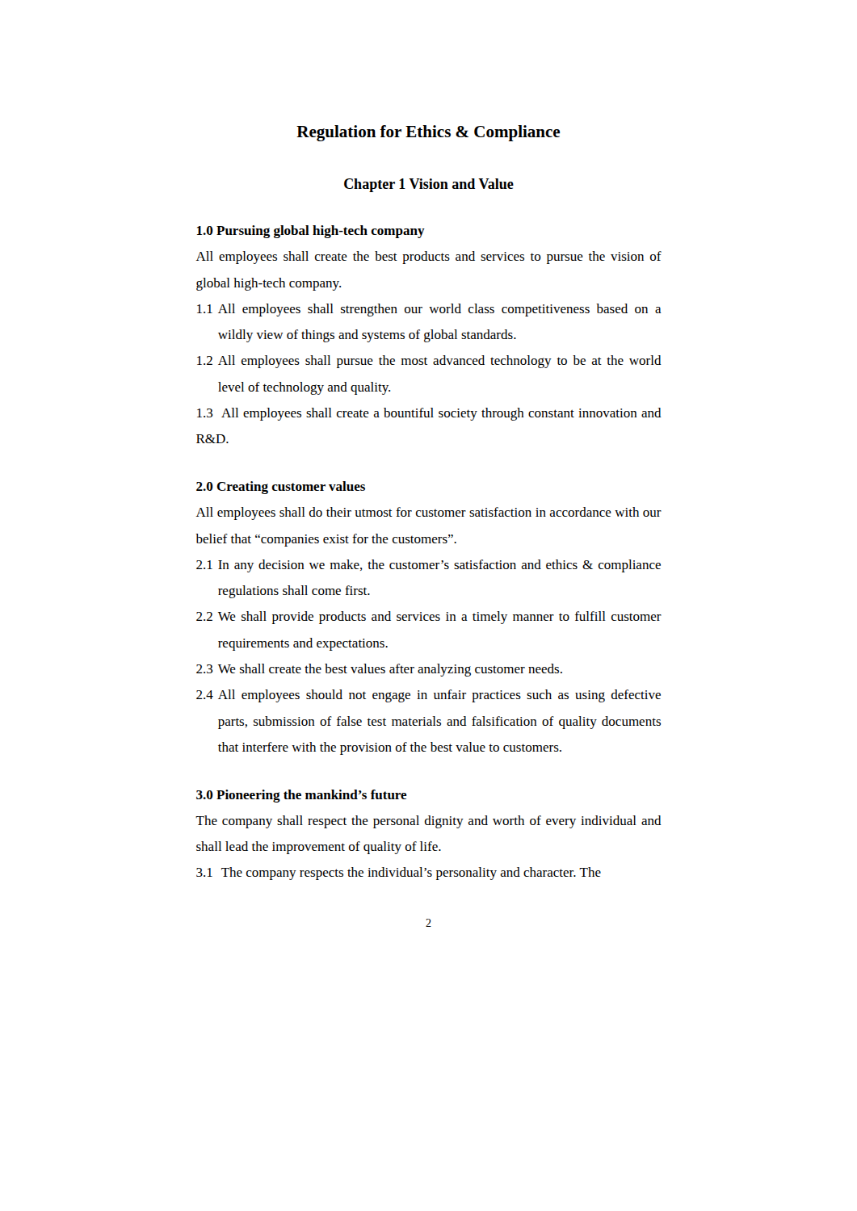Regulation for Ethics & Compliance
Chapter 1 Vision and Value
1.0 Pursuing global high-tech company
All employees shall create the best products and services to pursue the vision of global high-tech company.
1.1 All employees shall strengthen our world class competitiveness based on a wildly view of things and systems of global standards.
1.2 All employees shall pursue the most advanced technology to be at the world level of technology and quality.
1.3 All employees shall create a bountiful society through constant innovation and R&D.
2.0 Creating customer values
All employees shall do their utmost for customer satisfaction in accordance with our belief that “companies exist for the customers”.
2.1 In any decision we make, the customer’s satisfaction and ethics & compliance regulations shall come first.
2.2 We shall provide products and services in a timely manner to fulfill customer requirements and expectations.
2.3 We shall create the best values after analyzing customer needs.
2.4 All employees should not engage in unfair practices such as using defective parts, submission of false test materials and falsification of quality documents that interfere with the provision of the best value to customers.
3.0 Pioneering the mankind’s future
The company shall respect the personal dignity and worth of every individual and shall lead the improvement of quality of life.
3.1 The company respects the individual’s personality and character. The
2